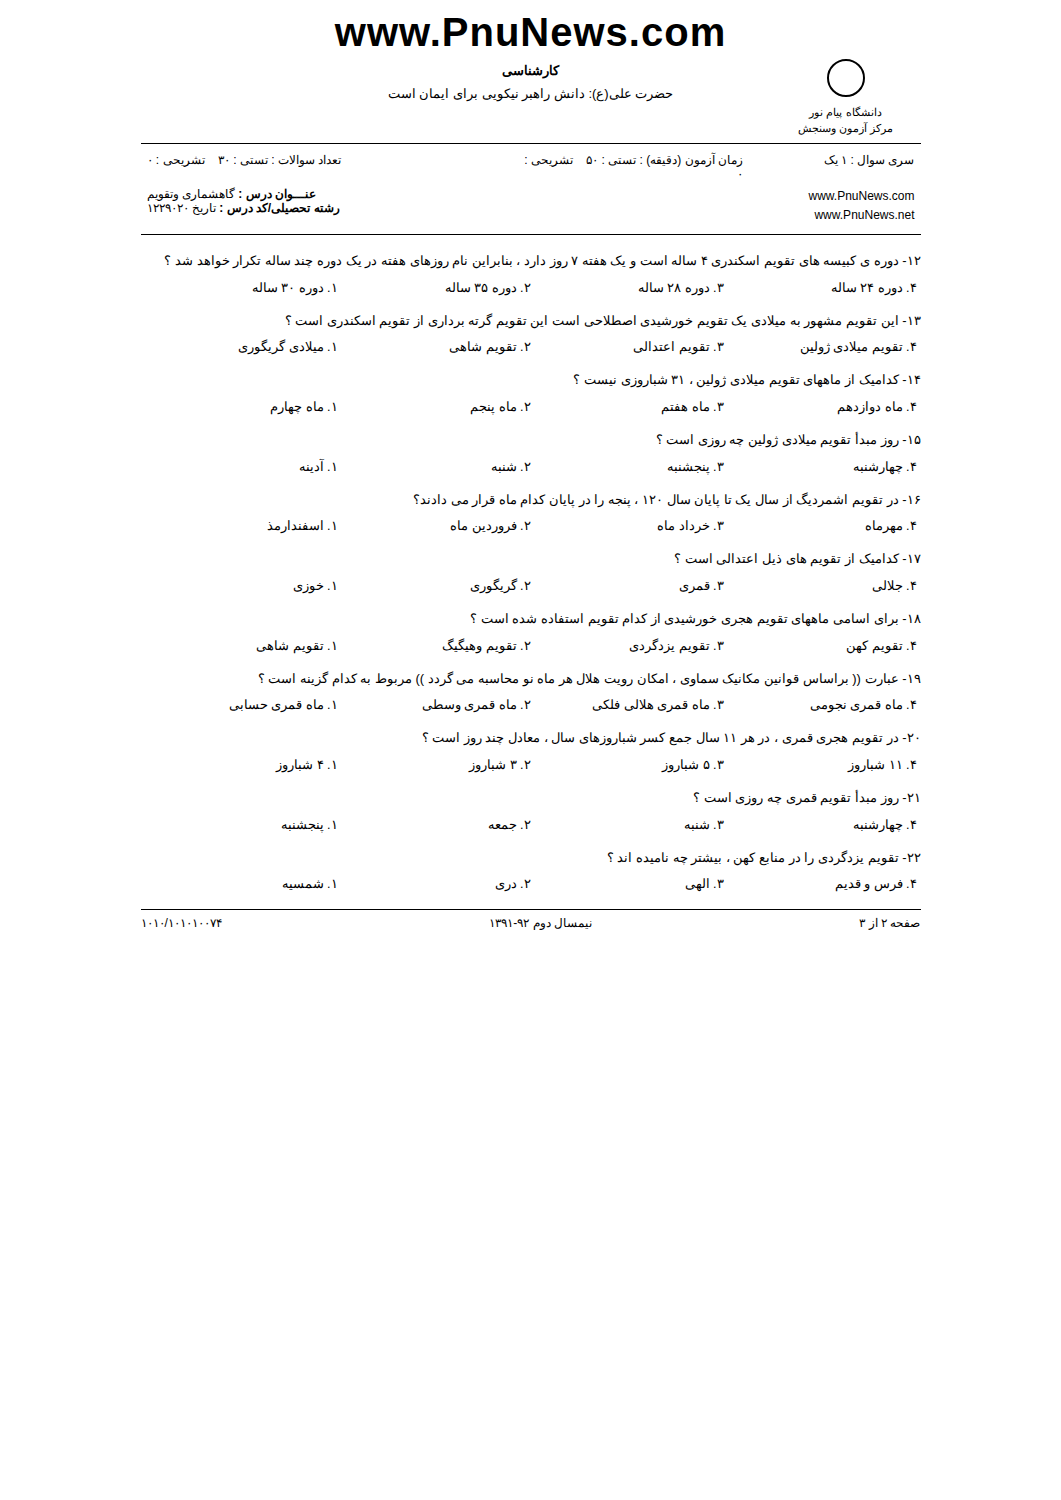www. PnuNews. com
دانشگاه پیام نور
مرکز آزمون وسنجش
کارشناسی
حضرت علی(ع): دانش راهبر نیکویی برای ایمان است
| سری سوال : ۱ یک | زمان آزمون (دقیقه) : تستی : ۵۰ تشریحی : ۰ | تعداد سوالات : تستی : ۳۰ تشریحی : ۰ |
| www.PnuNews.com www.PnuNews.net | | عنـــوان درس : گاهشماری وتقویم رشته تحصیلی/کد درس : تاریخ ۱۲۲۹۰۲۰ |
۱۲- دوره ی کبیسه های تقویم اسکندری ۴ ساله است و یک هفته ۷ روز دارد ، بنابراین نام روزهای هفته در یک دوره چند ساله تکرار خواهد شد ؟
۴. دوره ۲۴ ساله ۳. دوره ۲۸ ساله ۲. دوره ۳۵ ساله ۱. دوره ۳۰ ساله
۱۳- این تقویم مشهور به میلادی یک تقویم خورشیدی اصطلاحی است این تقویم گرته برداری از تقویم اسکندری است ؟
۴. تقویم میلادی ژولین ۳. تقویم اعتدالی ۲. تقویم شاهی ۱. میلادی گریگوری
۱۴- کدامیک از ماههای تقویم میلادی ژولین ، ۳۱ شباروزی نیست ؟
۴. ماه دوازدهم ۳. ماه هفتم ۲. ماه پنجم ۱. ماه چهارم
۱۵- روز مبدأ تقویم میلادی ژولین چه روزی است ؟
۴. چهارشنبه ۳. پنجشنبه ۲. شنبه ۱. آدینه
۱۶- در تقویم اشمردیگ از سال یک تا پایان سال ۱۲۰ ، پنجه را در پایان کدام ماه قرار می دادند؟
۴. مهرماه ۳. خرداد ماه ۲. فروردین ماه ۱. اسفندارمذ
۱۷- کدامیک از تقویم های ذیل اعتدالی است ؟
۴. جلالی ۳. قمری ۲. گریگوری ۱. خوزی
۱۸- برای اسامی ماههای تقویم هجری خورشیدی از کدام تقویم استفاده شده است ؟
۴. تقویم کهن ۳. تقویم یزدگردی ۲. تقویم وهیگیگ ۱. تقویم شاهی
۱۹- عبارت (( براساس قوانین مکانیک سماوی ، امکان رویت هلال هر ماه نو محاسبه می گردد )) مربوط به کدام گزینه است ؟
۴. ماه قمری نجومی ۳. ماه قمری هلالی فلکی ۲. ماه قمری وسطی ۱. ماه قمری حسابی
۲۰- در تقویم هجری قمری ، در هر ۱۱ سال جمع کسر شباروزهای سال ، معادل چند روز است ؟
۴. ۱۱ شباروز ۳. ۵ شباروز ۲. ۳ شباروز ۱. ۴ شباروز
۲۱- روز مبدأ تقویم قمری چه روزی است ؟
۴. چهارشنبه ۳. شنبه ۲. جمعه ۱. پنجشنبه
۲۲- تقویم یزدگردی را در منابع کهن ، بیشتر چه نامیده اند ؟
۴. فرس و قدیم ۳. الهی ۲. دری ۱. شمسیه
صفحه ۲ از ۳
نیمسال دوم ۹۲-۱۳۹۱
۱۰۱۰/۱۰۱۰۱۰۰۷۴